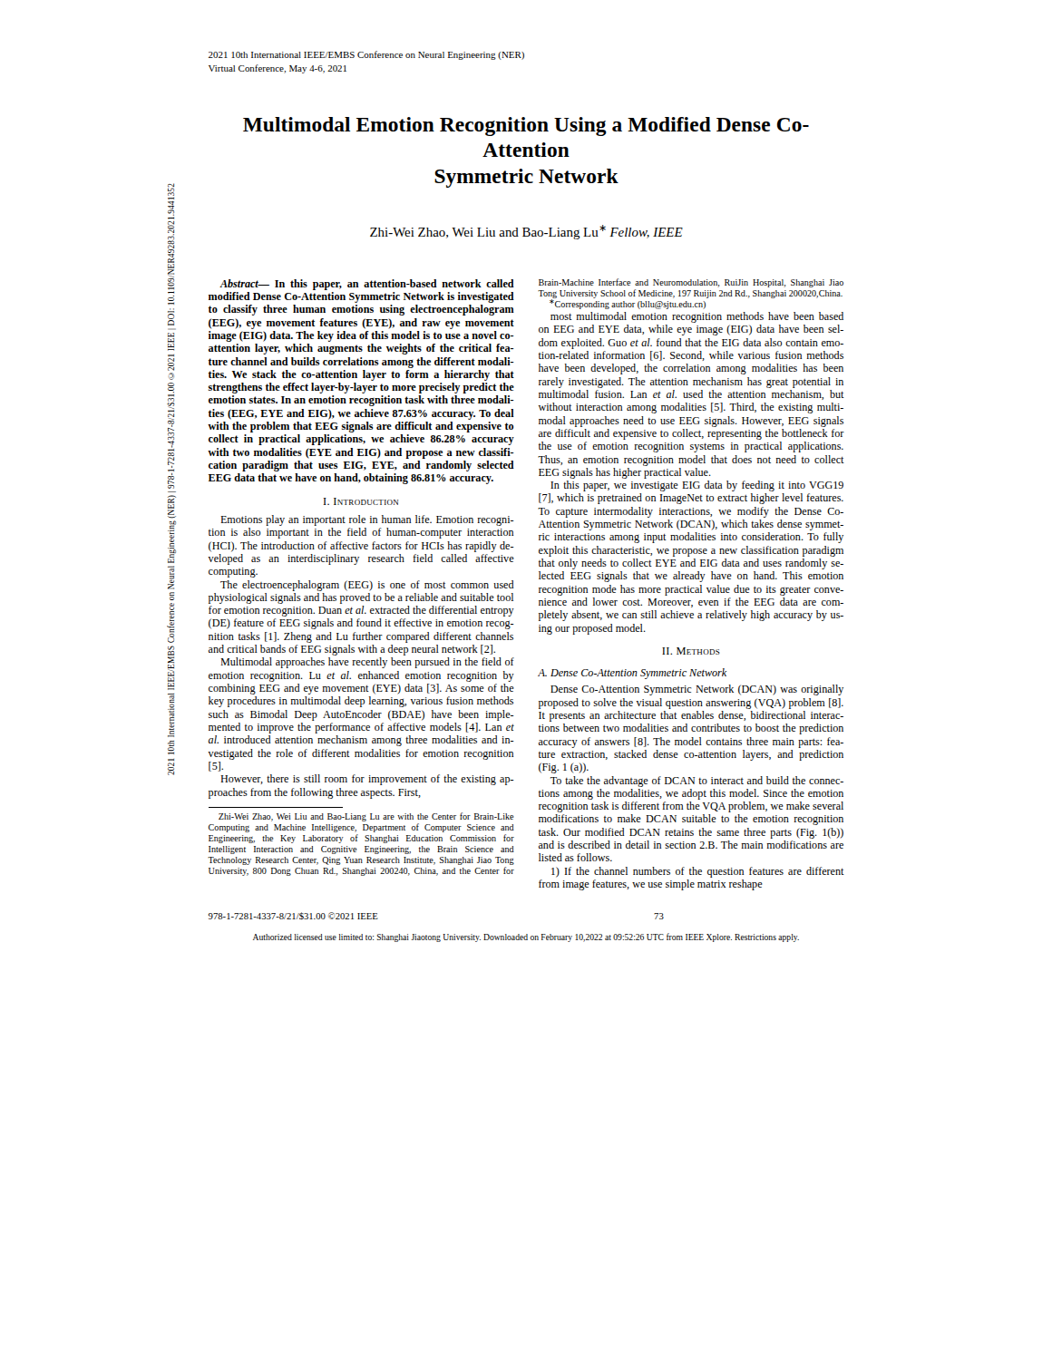2021 10th International IEEE/EMBS Conference on Neural Engineering (NER) | 978-1-7281-4337-8/21/$31.00 ©2021 IEEE | DOI: 10.1109/NER49283.2021.9441352
2021 10th International IEEE/EMBS Conference on Neural Engineering (NER)
Virtual Conference, May 4-6, 2021
Multimodal Emotion Recognition Using a Modified Dense Co-Attention
Symmetric Network
Zhi-Wei Zhao, Wei Liu and Bao-Liang Lu∗ Fellow, IEEE
Abstract— In this paper, an attention-based network called modified Dense Co-Attention Symmetric Network is investigated to classify three human emotions using electroencephalogram (EEG), eye movement features (EYE), and raw eye movement image (EIG) data. The key idea of this model is to use a novel co-attention layer, which augments the weights of the critical feature channel and builds correlations among the different modalities. We stack the co-attention layer to form a hierarchy that strengthens the effect layer-by-layer to more precisely predict the emotion states. In an emotion recognition task with three modalities (EEG, EYE and EIG), we achieve 87.63% accuracy. To deal with the problem that EEG signals are difficult and expensive to collect in practical applications, we achieve 86.28% accuracy with two modalities (EYE and EIG) and propose a new classification paradigm that uses EIG, EYE, and randomly selected EEG data that we have on hand, obtaining 86.81% accuracy.
I. Introduction
Emotions play an important role in human life. Emotion recognition is also important in the field of human-computer interaction (HCI). The introduction of affective factors for HCIs has rapidly developed as an interdisciplinary research field called affective computing.
The electroencephalogram (EEG) is one of most common used physiological signals and has proved to be a reliable and suitable tool for emotion recognition. Duan et al. extracted the differential entropy (DE) feature of EEG signals and found it effective in emotion recognition tasks [1]. Zheng and Lu further compared different channels and critical bands of EEG signals with a deep neural network [2].
Multimodal approaches have recently been pursued in the field of emotion recognition. Lu et al. enhanced emotion recognition by combining EEG and eye movement (EYE) data [3]. As some of the key procedures in multimodal deep learning, various fusion methods such as Bimodal Deep AutoEncoder (BDAE) have been implemented to improve the performance of affective models [4]. Lan et al. introduced attention mechanism among three modalities and investigated the role of different modalities for emotion recognition [5].
However, there is still room for improvement of the existing approaches from the following three aspects. First,
Zhi-Wei Zhao, Wei Liu and Bao-Liang Lu are with the Center for Brain-Like Computing and Machine Intelligence, Department of Computer Science and Engineering, the Key Laboratory of Shanghai Education Commission for Intelligent Interaction and Cognitive Engineering, the Brain Science and Technology Research Center, Qing Yuan Research Institute, Shanghai Jiao Tong University, 800 Dong Chuan Rd., Shanghai 200240, China, and the Center for Brain-Machine Interface and Neuromodulation, RuiJin Hospital, Shanghai Jiao Tong University School of Medicine, 197 Ruijin 2nd Rd., Shanghai 200020,China.
∗Corresponding author (bllu@sjtu.edu.cn)
most multimodal emotion recognition methods have been based on EEG and EYE data, while eye image (EIG) data have been seldom exploited. Guo et al. found that the EIG data also contain emotion-related information [6]. Second, while various fusion methods have been developed, the correlation among modalities has been rarely investigated. The attention mechanism has great potential in multimodal fusion. Lan et al. used the attention mechanism, but without interaction among modalities [5]. Third, the existing multimodal approaches need to use EEG signals. However, EEG signals are difficult and expensive to collect, representing the bottleneck for the use of emotion recognition systems in practical applications. Thus, an emotion recognition model that does not need to collect EEG signals has higher practical value.
In this paper, we investigate EIG data by feeding it into VGG19 [7], which is pretrained on ImageNet to extract higher level features. To capture intermodality interactions, we modify the Dense Co-Attention Symmetric Network (DCAN), which takes dense symmetric interactions among input modalities into consideration. To fully exploit this characteristic, we propose a new classification paradigm that only needs to collect EYE and EIG data and uses randomly selected EEG signals that we already have on hand. This emotion recognition mode has more practical value due to its greater convenience and lower cost. Moreover, even if the EEG data are completely absent, we can still achieve a relatively high accuracy by using our proposed model.
II. Methods
A. Dense Co-Attention Symmetric Network
Dense Co-Attention Symmetric Network (DCAN) was originally proposed to solve the visual question answering (VQA) problem [8]. It presents an architecture that enables dense, bidirectional interactions between two modalities and contributes to boost the prediction accuracy of answers [8]. The model contains three main parts: feature extraction, stacked dense co-attention layers, and prediction (Fig. 1 (a)).
To take the advantage of DCAN to interact and build the connections among the modalities, we adopt this model. Since the emotion recognition task is different from the VQA problem, we make several modifications to make DCAN suitable to the emotion recognition task. Our modified DCAN retains the same three parts (Fig. 1(b)) and is described in detail in section 2.B. The main modifications are listed as follows.
1) If the channel numbers of the question features are different from image features, we use simple matrix reshape
978-1-7281-4337-8/21/$31.00 ©2021 IEEE
73
Authorized licensed use limited to: Shanghai Jiaotong University. Downloaded on February 10,2022 at 09:52:26 UTC from IEEE Xplore. Restrictions apply.